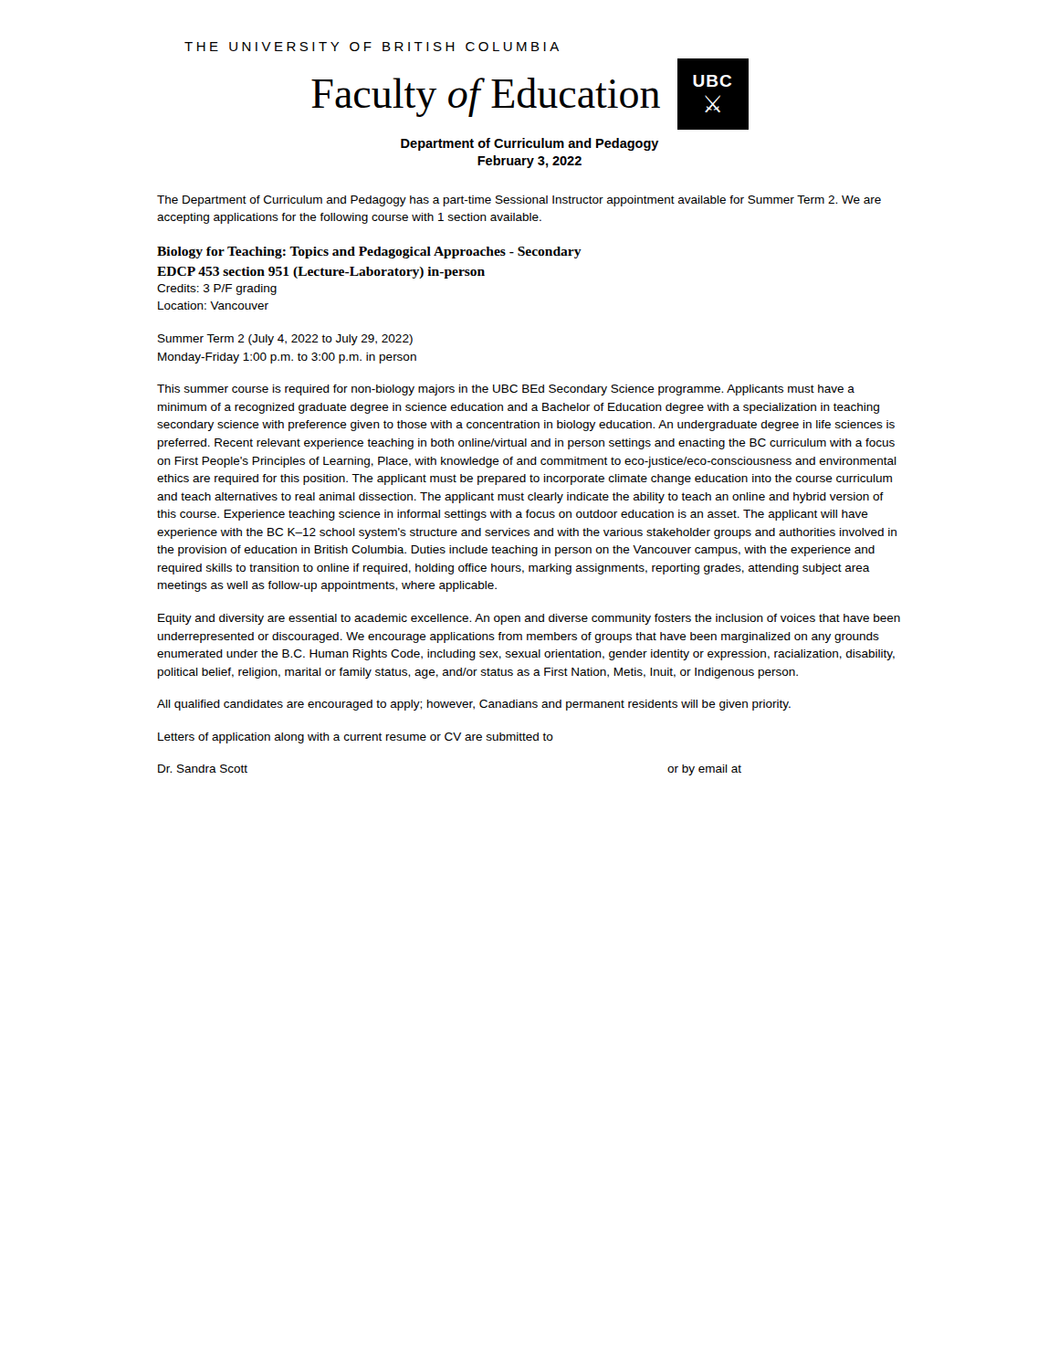THE UNIVERSITY OF BRITISH COLUMBIA
Faculty of Education
UBC ⚔
Department of Curriculum and Pedagogy February 3, 2022
The Department of Curriculum and Pedagogy has a part-time Sessional Instructor appointment available for Summer Term 2. We are accepting applications for the following course with 1 section available.
Biology for Teaching: Topics and Pedagogical Approaches - Secondary
EDCP 453 section 951 (Lecture-Laboratory) in-person
Credits: 3 P/F grading
Location: Vancouver
Summer Term 2 (July 4, 2022 to July 29, 2022)
Monday-Friday 1:00 p.m. to 3:00 p.m. in person
This summer course is required for non-biology majors in the UBC BEd Secondary Science programme. Applicants must have a minimum of a recognized graduate degree in science education and a Bachelor of Education degree with a specialization in teaching secondary science with preference given to those with a concentration in biology education. An undergraduate degree in life sciences is preferred. Recent relevant experience teaching in both online/virtual and in person settings and enacting the BC curriculum with a focus on First People's Principles of Learning, Place, with knowledge of and commitment to eco-justice/eco-consciousness and environmental ethics are required for this position. The applicant must be prepared to incorporate climate change education into the course curriculum and teach alternatives to real animal dissection. The applicant must clearly indicate the ability to teach an online and hybrid version of this course. Experience teaching science in informal settings with a focus on outdoor education is an asset. The applicant will have experience with the BC K–12 school system's structure and services and with the various stakeholder groups and authorities involved in the provision of education in British Columbia. Duties include teaching in person on the Vancouver campus, with the experience and required skills to transition to online if required, holding office hours, marking assignments, reporting grades, attending subject area meetings as well as follow-up appointments, where applicable.
Equity and diversity are essential to academic excellence. An open and diverse community fosters the inclusion of voices that have been underrepresented or discouraged. We encourage applications from members of groups that have been marginalized on any grounds enumerated under the B.C. Human Rights Code, including sex, sexual orientation, gender identity or expression, racialization, disability, political belief, religion, marital or family status, age, and/or status as a First Nation, Metis, Inuit, or Indigenous person.
All qualified candidates are encouraged to apply; however, Canadians and permanent residents will be given priority.
Letters of application along with a current resume or CV are submitted to
Dr. Sandra Scott
or by email at